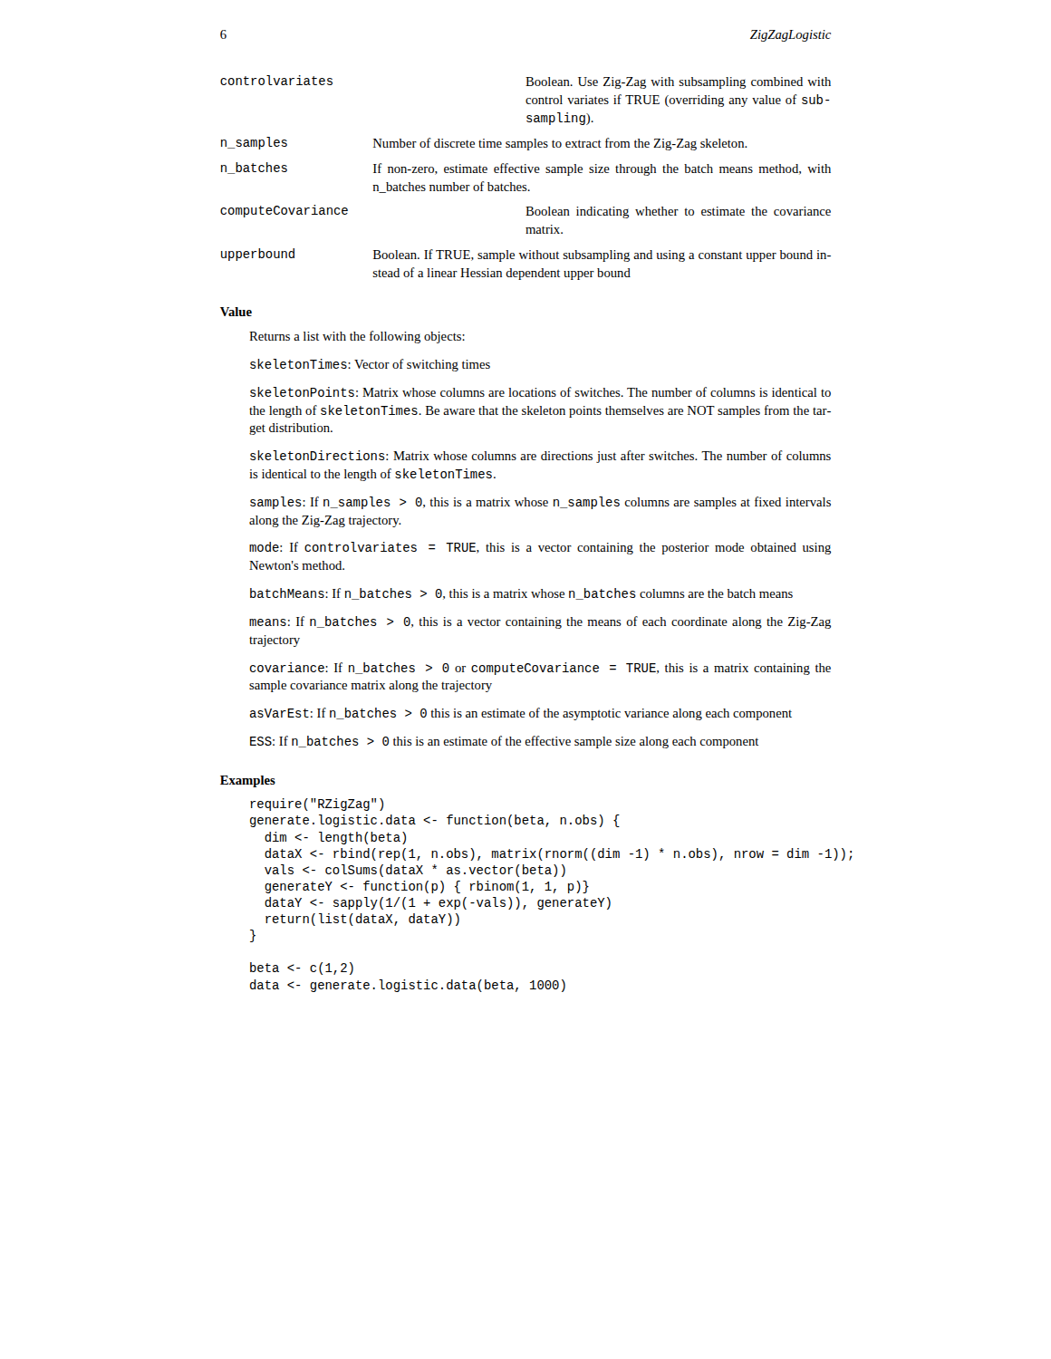6 ZigZagLogistic
controlvariates
Boolean. Use Zig-Zag with subsampling combined with control variates if TRUE (overriding any value of subsampling).
n_samples
Number of discrete time samples to extract from the Zig-Zag skeleton.
n_batches
If non-zero, estimate effective sample size through the batch means method, with n_batches number of batches.
computeCovariance
Boolean indicating whether to estimate the covariance matrix.
upperbound
Boolean. If TRUE, sample without subsampling and using a constant upper bound instead of a linear Hessian dependent upper bound
Value
Returns a list with the following objects:
skeletonTimes: Vector of switching times
skeletonPoints: Matrix whose columns are locations of switches. The number of columns is identical to the length of skeletonTimes. Be aware that the skeleton points themselves are NOT samples from the target distribution.
skeletonDirections: Matrix whose columns are directions just after switches. The number of columns is identical to the length of skeletonTimes.
samples: If n_samples > 0, this is a matrix whose n_samples columns are samples at fixed intervals along the Zig-Zag trajectory.
mode: If controlvariates = TRUE, this is a vector containing the posterior mode obtained using Newton's method.
batchMeans: If n_batches > 0, this is a matrix whose n_batches columns are the batch means
means: If n_batches > 0, this is a vector containing the means of each coordinate along the Zig-Zag trajectory
covariance: If n_batches > 0 or computeCovariance = TRUE, this is a matrix containing the sample covariance matrix along the trajectory
asVarEst: If n_batches > 0 this is an estimate of the asymptotic variance along each component
ESS: If n_batches > 0 this is an estimate of the effective sample size along each component
Examples
require("RZigZag")
generate.logistic.data <- function(beta, n.obs) {
  dim <- length(beta)
  dataX <- rbind(rep(1, n.obs), matrix(rnorm((dim -1) * n.obs), nrow = dim -1));
  vals <- colSums(dataX * as.vector(beta))
  generateY <- function(p) { rbinom(1, 1, p)}
  dataY <- sapply(1/(1 + exp(-vals)), generateY)
  return(list(dataX, dataY))
}

beta <- c(1,2)
data <- generate.logistic.data(beta, 1000)